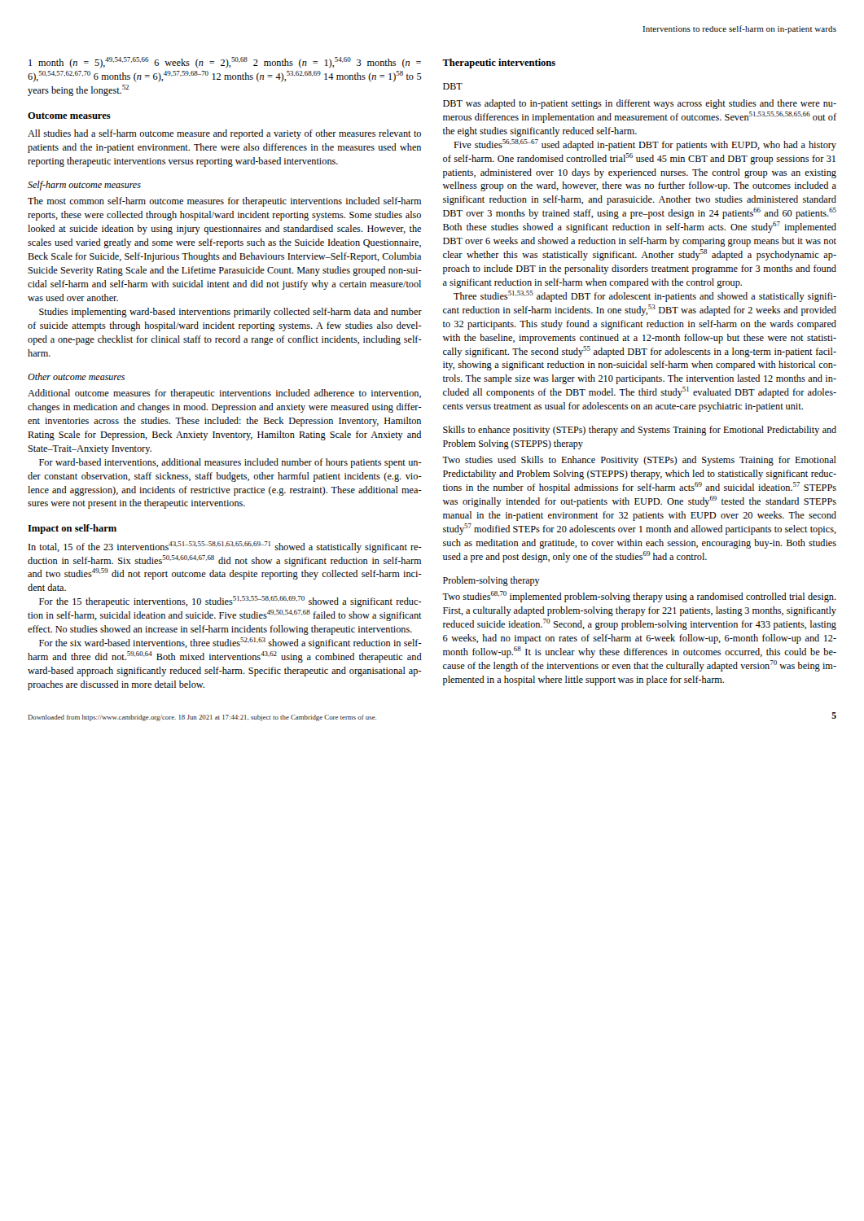Interventions to reduce self-harm on in-patient wards
1 month (n = 5),49,54,57,65,66 6 weeks (n = 2),50,68 2 months (n = 1),54,60 3 months (n = 6),50,54,57,62,67,70 6 months (n = 6),49,57,59,68–70 12 months (n = 4),53,62,68,69 14 months (n = 1)58 to 5 years being the longest.52
Outcome measures
All studies had a self-harm outcome measure and reported a variety of other measures relevant to patients and the in-patient environment. There were also differences in the measures used when reporting therapeutic interventions versus reporting ward-based interventions.
Self-harm outcome measures
The most common self-harm outcome measures for therapeutic interventions included self-harm reports, these were collected through hospital/ward incident reporting systems. Some studies also looked at suicide ideation by using injury questionnaires and standardised scales. However, the scales used varied greatly and some were self-reports such as the Suicide Ideation Questionnaire, Beck Scale for Suicide, Self-Injurious Thoughts and Behaviours Interview–Self-Report, Columbia Suicide Severity Rating Scale and the Lifetime Parasuicide Count. Many studies grouped non-suicidal self-harm and self-harm with suicidal intent and did not justify why a certain measure/tool was used over another.
Studies implementing ward-based interventions primarily collected self-harm data and number of suicide attempts through hospital/ward incident reporting systems. A few studies also developed a one-page checklist for clinical staff to record a range of conflict incidents, including self-harm.
Other outcome measures
Additional outcome measures for therapeutic interventions included adherence to intervention, changes in medication and changes in mood. Depression and anxiety were measured using different inventories across the studies. These included: the Beck Depression Inventory, Hamilton Rating Scale for Depression, Beck Anxiety Inventory, Hamilton Rating Scale for Anxiety and State–Trait–Anxiety Inventory.
For ward-based interventions, additional measures included number of hours patients spent under constant observation, staff sickness, staff budgets, other harmful patient incidents (e.g. violence and aggression), and incidents of restrictive practice (e.g. restraint). These additional measures were not present in the therapeutic interventions.
Impact on self-harm
In total, 15 of the 23 interventions43,51–53,55–58,61,63,65,66,69–71 showed a statistically significant reduction in self-harm. Six studies50,54,60,64,67,68 did not show a significant reduction in self-harm and two studies49,59 did not report outcome data despite reporting they collected self-harm incident data.
For the 15 therapeutic interventions, 10 studies51,53,55–58,65,66,69,70 showed a significant reduction in self-harm, suicidal ideation and suicide. Five studies49,50,54,67,68 failed to show a significant effect. No studies showed an increase in self-harm incidents following therapeutic interventions.
For the six ward-based interventions, three studies52,61,63 showed a significant reduction in self-harm and three did not.59,60,64 Both mixed interventions43,62 using a combined therapeutic and ward-based approach significantly reduced self-harm. Specific therapeutic and organisational approaches are discussed in more detail below.
Therapeutic interventions
DBT
DBT was adapted to in-patient settings in different ways across eight studies and there were numerous differences in implementation and measurement of outcomes. Seven51,53,55,56,58,65,66 out of the eight studies significantly reduced self-harm.
Five studies56,58,65–67 used adapted in-patient DBT for patients with EUPD, who had a history of self-harm. One randomised controlled trial56 used 45 min CBT and DBT group sessions for 31 patients, administered over 10 days by experienced nurses. The control group was an existing wellness group on the ward, however, there was no further follow-up. The outcomes included a significant reduction in self-harm, and parasuicide. Another two studies administered standard DBT over 3 months by trained staff, using a pre–post design in 24 patients66 and 60 patients.65 Both these studies showed a significant reduction in self-harm acts. One study67 implemented DBT over 6 weeks and showed a reduction in self-harm by comparing group means but it was not clear whether this was statistically significant. Another study58 adapted a psychodynamic approach to include DBT in the personality disorders treatment programme for 3 months and found a significant reduction in self-harm when compared with the control group.
Three studies51,53,55 adapted DBT for adolescent in-patients and showed a statistically significant reduction in self-harm incidents. In one study,53 DBT was adapted for 2 weeks and provided to 32 participants. This study found a significant reduction in self-harm on the wards compared with the baseline, improvements continued at a 12-month follow-up but these were not statistically significant. The second study55 adapted DBT for adolescents in a long-term in-patient facility, showing a significant reduction in non-suicidal self-harm when compared with historical controls. The sample size was larger with 210 participants. The intervention lasted 12 months and included all components of the DBT model. The third study51 evaluated DBT adapted for adolescents versus treatment as usual for adolescents on an acute-care psychiatric in-patient unit.
Skills to enhance positivity (STEPs) therapy and Systems Training for Emotional Predictability and Problem Solving (STEPPS) therapy
Two studies used Skills to Enhance Positivity (STEPs) and Systems Training for Emotional Predictability and Problem Solving (STEPPS) therapy, which led to statistically significant reductions in the number of hospital admissions for self-harm acts69 and suicidal ideation.57 STEPPs was originally intended for out-patients with EUPD. One study69 tested the standard STEPPs manual in the in-patient environment for 32 patients with EUPD over 20 weeks. The second study57 modified STEPs for 20 adolescents over 1 month and allowed participants to select topics, such as meditation and gratitude, to cover within each session, encouraging buy-in. Both studies used a pre and post design, only one of the studies69 had a control.
Problem-solving therapy
Two studies68,70 implemented problem-solving therapy using a randomised controlled trial design. First, a culturally adapted problem-solving therapy for 221 patients, lasting 3 months, significantly reduced suicide ideation.70 Second, a group problem-solving intervention for 433 patients, lasting 6 weeks, had no impact on rates of self-harm at 6-week follow-up, 6-month follow-up and 12-month follow-up.68 It is unclear why these differences in outcomes occurred, this could be because of the length of the interventions or even that the culturally adapted version70 was being implemented in a hospital where little support was in place for self-harm.
Downloaded from https://www.cambridge.org/core. 18 Jun 2021 at 17:44:21, subject to the Cambridge Core terms of use.
5